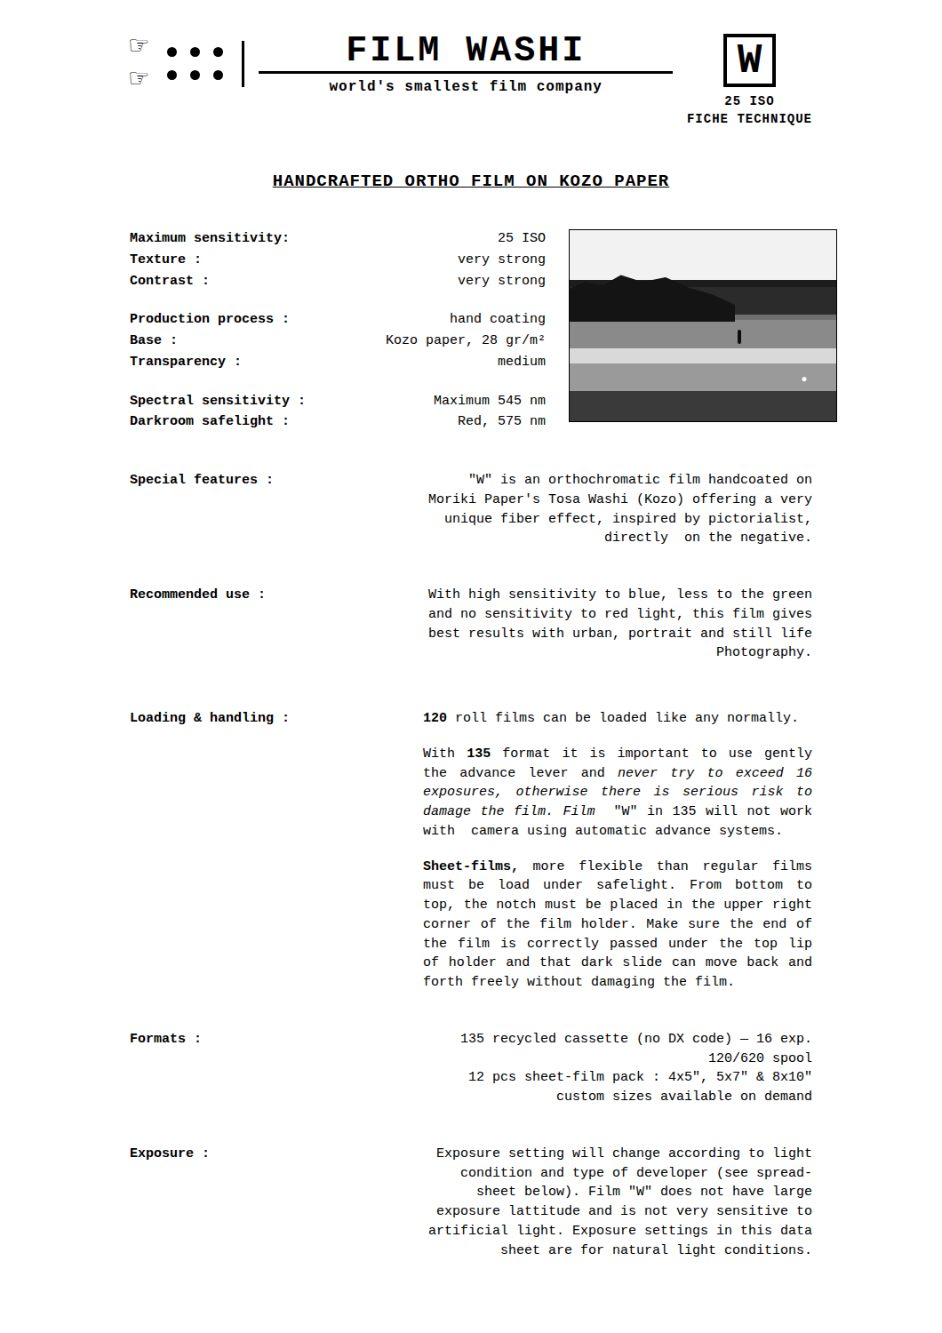☞ ☞
FILM WASHI
world's smallest film company
W
25 ISO FICHE TECHNIQUE
HANDCRAFTED ORTHO FILM ON KOZO PAPER
| Maximum sensitivity: | 25 ISO |
| Texture : | very strong |
| Contrast : | very strong |
| Production process : | hand coating |
| Base : | Kozo paper, 28 gr/m² |
| Transparency : | medium |
| Spectral sensitivity : | Maximum 545 nm |
| Darkroom safelight : | Red, 575 nm |
Special features :
"W" is an orthochromatic film handcoated on Moriki Paper's Tosa Washi (Kozo) offering a very unique fiber effect, inspired by pictorialist, directly on the negative.
Recommended use :
With high sensitivity to blue, less to the green and no sensitivity to red light, this film gives best results with urban, portrait and still life Photography.
Loading & handling :
120 roll films can be loaded like any normally.
With 135 format it is important to use gently the advance lever and never try to exceed 16 exposures, otherwise there is serious risk to damage the film. Film "W" in 135 will not work with camera using automatic advance systems.
Sheet-films, more flexible than regular films must be load under safelight. From bottom to top, the notch must be placed in the upper right corner of the film holder. Make sure the end of the film is correctly passed under the top lip of holder and that dark slide can move back and forth freely without damaging the film.
Formats :
135 recycled cassette (no DX code) — 16 exp.
120/620 spool
12 pcs sheet-film pack : 4x5", 5x7" & 8x10"
custom sizes available on demand
Exposure :
Exposure setting will change according to light condition and type of developer (see spread-sheet below). Film "W" does not have large exposure lattitude and is not very sensitive to artificial light. Exposure settings in this data sheet are for natural light conditions.